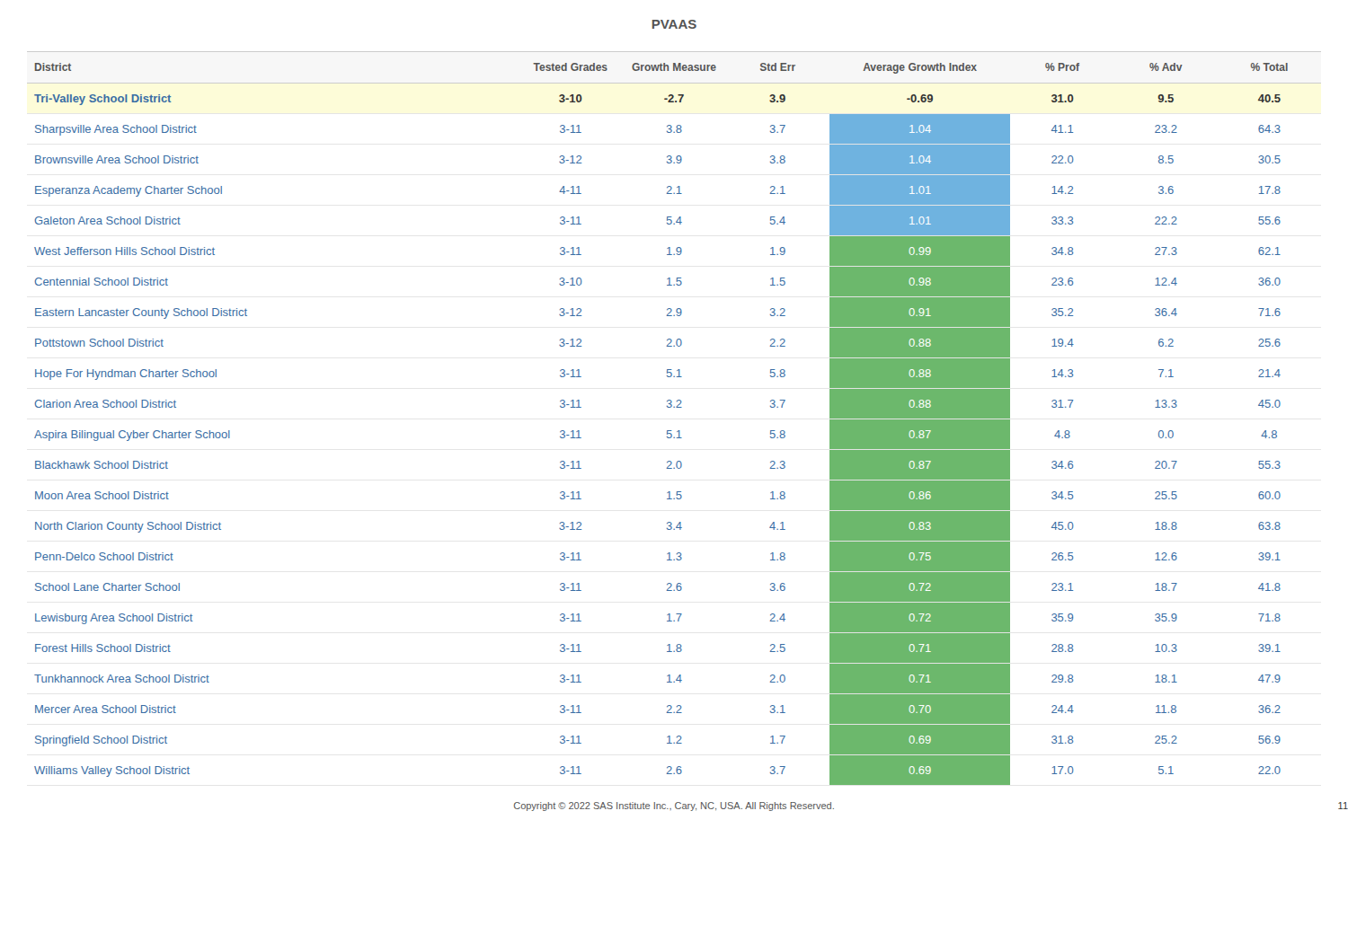PVAAS
| District | Tested Grades | Growth Measure | Std Err | Average Growth Index | % Prof | % Adv | % Total |
| --- | --- | --- | --- | --- | --- | --- | --- |
| Tri-Valley School District | 3-10 | -2.7 | 3.9 | -0.69 | 31.0 | 9.5 | 40.5 |
| Sharpsville Area School District | 3-11 | 3.8 | 3.7 | 1.04 | 41.1 | 23.2 | 64.3 |
| Brownsville Area School District | 3-12 | 3.9 | 3.8 | 1.04 | 22.0 | 8.5 | 30.5 |
| Esperanza Academy Charter School | 4-11 | 2.1 | 2.1 | 1.01 | 14.2 | 3.6 | 17.8 |
| Galeton Area School District | 3-11 | 5.4 | 5.4 | 1.01 | 33.3 | 22.2 | 55.6 |
| West Jefferson Hills School District | 3-11 | 1.9 | 1.9 | 0.99 | 34.8 | 27.3 | 62.1 |
| Centennial School District | 3-10 | 1.5 | 1.5 | 0.98 | 23.6 | 12.4 | 36.0 |
| Eastern Lancaster County School District | 3-12 | 2.9 | 3.2 | 0.91 | 35.2 | 36.4 | 71.6 |
| Pottstown School District | 3-12 | 2.0 | 2.2 | 0.88 | 19.4 | 6.2 | 25.6 |
| Hope For Hyndman Charter School | 3-11 | 5.1 | 5.8 | 0.88 | 14.3 | 7.1 | 21.4 |
| Clarion Area School District | 3-11 | 3.2 | 3.7 | 0.88 | 31.7 | 13.3 | 45.0 |
| Aspira Bilingual Cyber Charter School | 3-11 | 5.1 | 5.8 | 0.87 | 4.8 | 0.0 | 4.8 |
| Blackhawk School District | 3-11 | 2.0 | 2.3 | 0.87 | 34.6 | 20.7 | 55.3 |
| Moon Area School District | 3-11 | 1.5 | 1.8 | 0.86 | 34.5 | 25.5 | 60.0 |
| North Clarion County School District | 3-12 | 3.4 | 4.1 | 0.83 | 45.0 | 18.8 | 63.8 |
| Penn-Delco School District | 3-11 | 1.3 | 1.8 | 0.75 | 26.5 | 12.6 | 39.1 |
| School Lane Charter School | 3-11 | 2.6 | 3.6 | 0.72 | 23.1 | 18.7 | 41.8 |
| Lewisburg Area School District | 3-11 | 1.7 | 2.4 | 0.72 | 35.9 | 35.9 | 71.8 |
| Forest Hills School District | 3-11 | 1.8 | 2.5 | 0.71 | 28.8 | 10.3 | 39.1 |
| Tunkhannock Area School District | 3-11 | 1.4 | 2.0 | 0.71 | 29.8 | 18.1 | 47.9 |
| Mercer Area School District | 3-11 | 2.2 | 3.1 | 0.70 | 24.4 | 11.8 | 36.2 |
| Springfield School District | 3-11 | 1.2 | 1.7 | 0.69 | 31.8 | 25.2 | 56.9 |
| Williams Valley School District | 3-11 | 2.6 | 3.7 | 0.69 | 17.0 | 5.1 | 22.0 |
Copyright © 2022 SAS Institute Inc., Cary, NC, USA. All Rights Reserved. 11